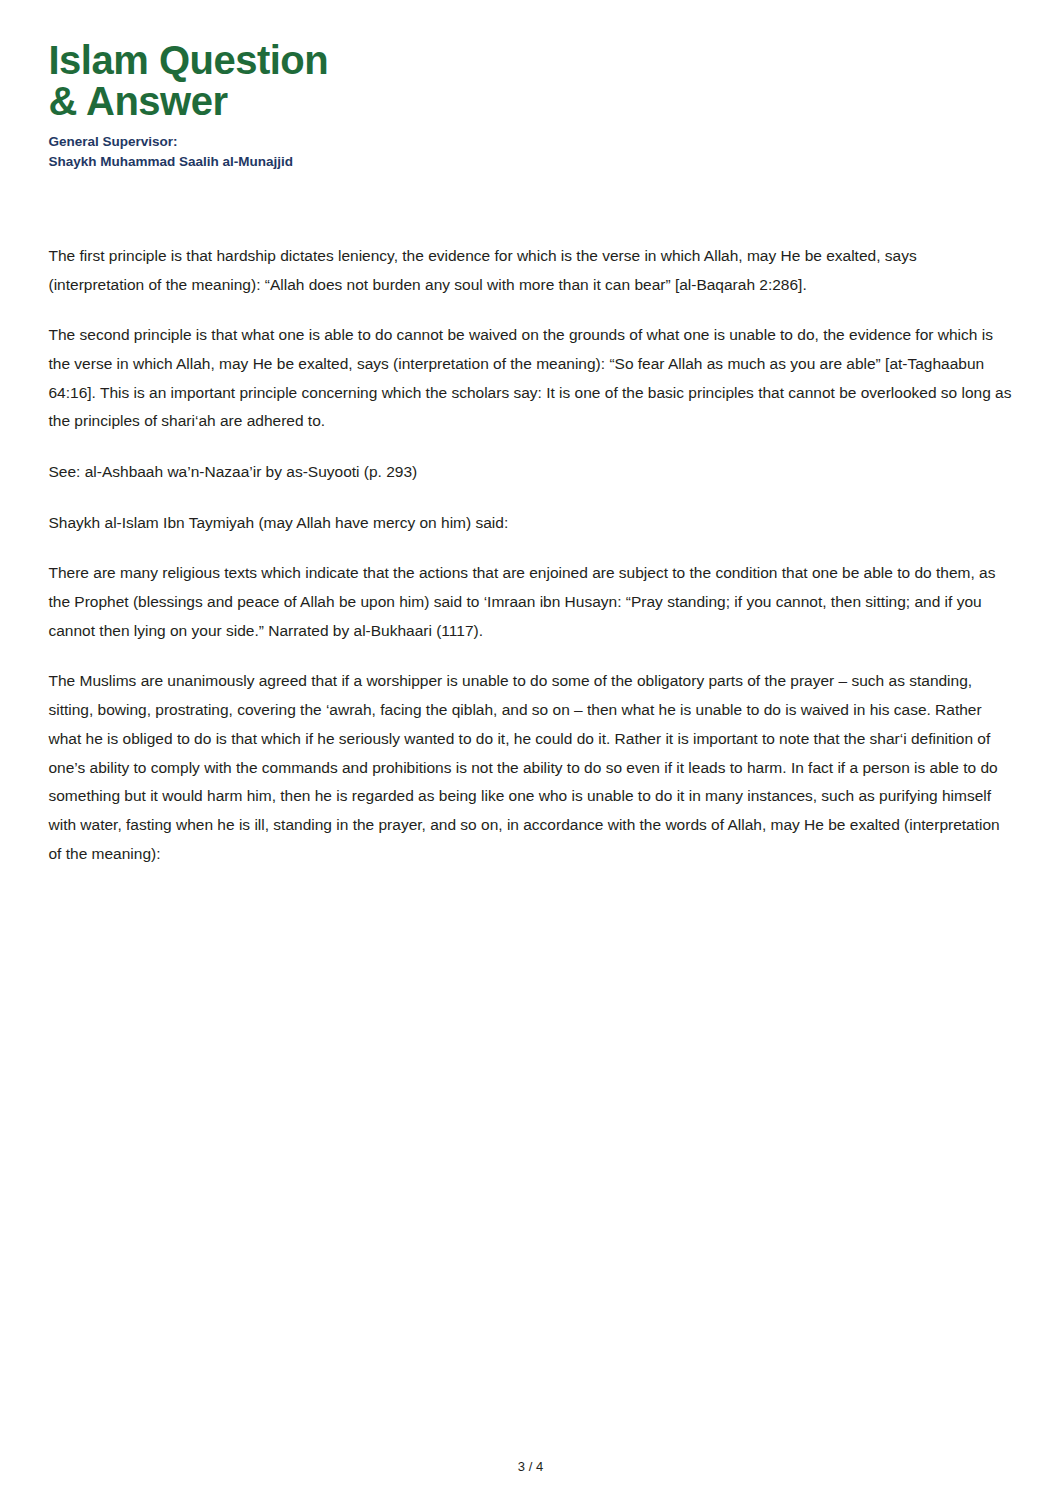Islam Question
& Answer
General Supervisor: Shaykh Muhammad Saalih al-Munajjid
The first principle is that hardship dictates leniency, the evidence for which is the verse in which Allah, may He be exalted, says (interpretation of the meaning): “Allah does not burden any soul with more than it can bear” [al-Baqarah 2:286].
The second principle is that what one is able to do cannot be waived on the grounds of what one is unable to do, the evidence for which is the verse in which Allah, may He be exalted, says (interpretation of the meaning): “So fear Allah as much as you are able” [at-Taghaabun 64:16]. This is an important principle concerning which the scholars say: It is one of the basic principles that cannot be overlooked so long as the principles of shari‘ah are adhered to.
See: al-Ashbaah wa’n-Nazaa’ir by as-Suyooti (p. 293)
Shaykh al-Islam Ibn Taymiyah (may Allah have mercy on him) said:
There are many religious texts which indicate that the actions that are enjoined are subject to the condition that one be able to do them, as the Prophet (blessings and peace of Allah be upon him) said to ‘Imraan ibn Husayn: “Pray standing; if you cannot, then sitting; and if you cannot then lying on your side.” Narrated by al-Bukhaari (1117).
The Muslims are unanimously agreed that if a worshipper is unable to do some of the obligatory parts of the prayer – such as standing, sitting, bowing, prostrating, covering the ‘awrah, facing the qiblah, and so on – then what he is unable to do is waived in his case. Rather what he is obliged to do is that which if he seriously wanted to do it, he could do it. Rather it is important to note that the shar‘i definition of one’s ability to comply with the commands and prohibitions is not the ability to do so even if it leads to harm. In fact if a person is able to do something but it would harm him, then he is regarded as being like one who is unable to do it in many instances, such as purifying himself with water, fasting when he is ill, standing in the prayer, and so on, in accordance with the words of Allah, may He be exalted (interpretation of the meaning):
3 / 4